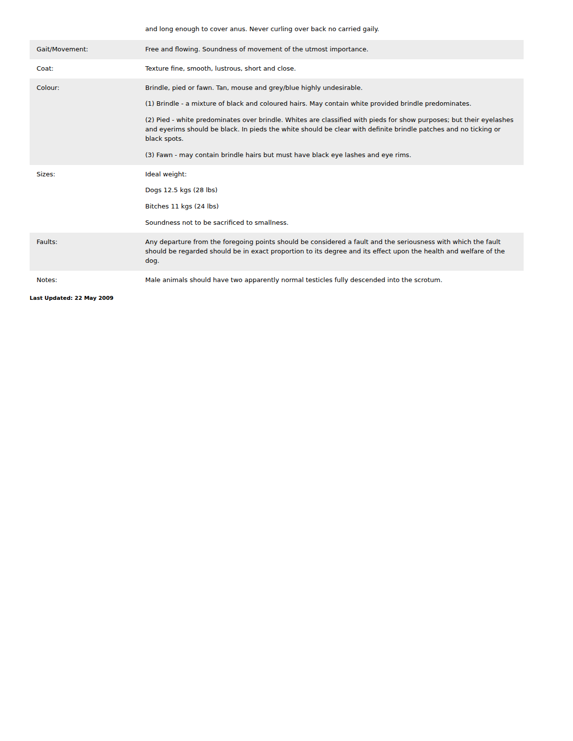| | and long enough to cover anus. Never curling over back no carried gaily. |
| Gait/Movement: | Free and flowing. Soundness of movement of the utmost importance. |
| Coat: | Texture fine, smooth, lustrous, short and close. |
| Colour: | Brindle, pied or fawn. Tan, mouse and grey/blue highly undesirable. (1) Brindle - a mixture of black and coloured hairs. May contain white provided brindle predominates. (2) Pied - white predominates over brindle. Whites are classified with pieds for show purposes; but their eyelashes and eyerims should be black. In pieds the white should be clear with definite brindle patches and no ticking or black spots. (3) Fawn - may contain brindle hairs but must have black eye lashes and eye rims. |
| Sizes: | Ideal weight: Dogs 12.5 kgs (28 lbs) Bitches 11 kgs (24 lbs) Soundness not to be sacrificed to smallness. |
| Faults: | Any departure from the foregoing points should be considered a fault and the seriousness with which the fault should be regarded should be in exact proportion to its degree and its effect upon the health and welfare of the dog. |
| Notes: | Male animals should have two apparently normal testicles fully descended into the scrotum. |
Last Updated: 22 May 2009